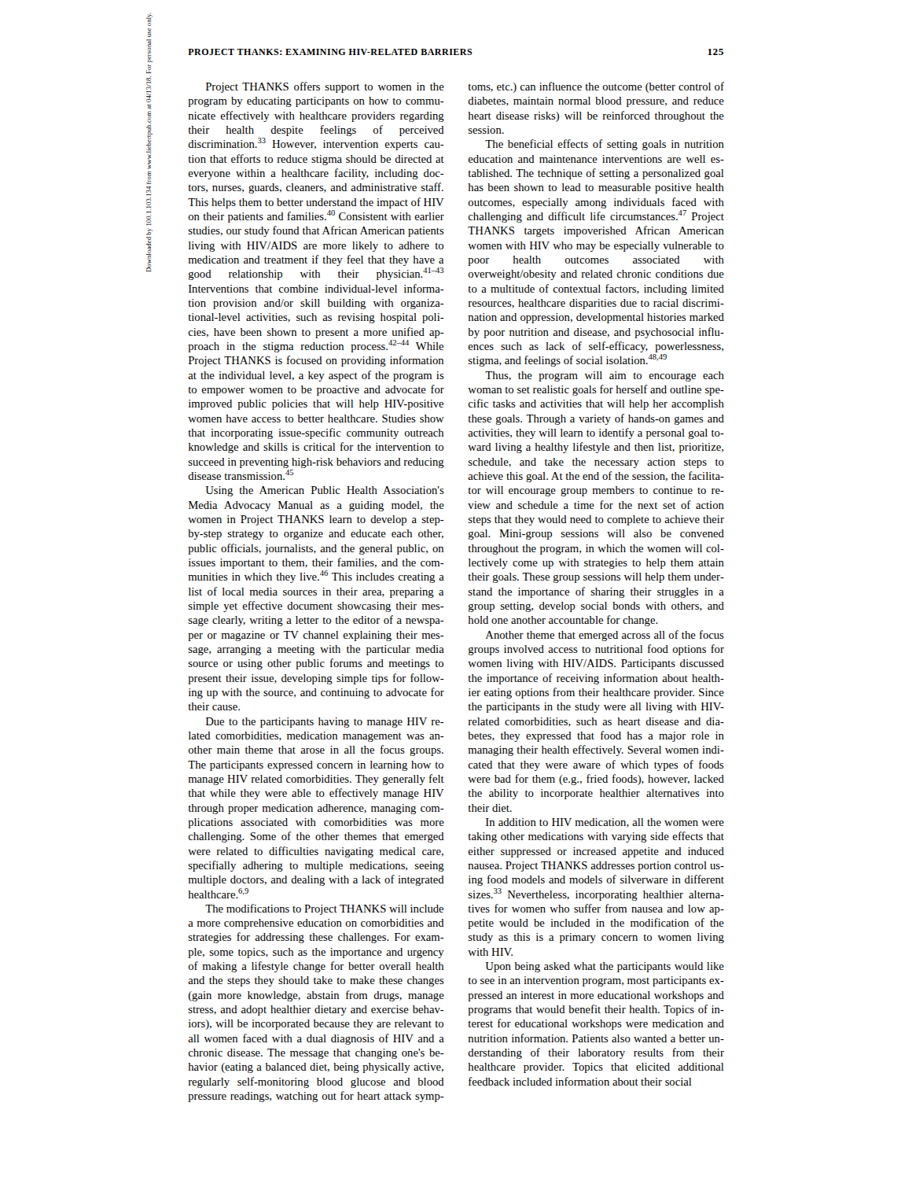Downloaded by 100.1.103.134 from www.liebertpub.com at 04/13/18. For personal use only.
Project THANKS: Examining HIV-Related Barriers 125
Project THANKS offers support to women in the program by educating participants on how to communicate effectively with healthcare providers regarding their health despite feelings of perceived discrimination.33 However, intervention experts caution that efforts to reduce stigma should be directed at everyone within a healthcare facility, including doctors, nurses, guards, cleaners, and administrative staff. This helps them to better understand the impact of HIV on their patients and families.40 Consistent with earlier studies, our study found that African American patients living with HIV/AIDS are more likely to adhere to medication and treatment if they feel that they have a good relationship with their physician.41–43 Interventions that combine individual-level information provision and/or skill building with organizational-level activities, such as revising hospital policies, have been shown to present a more unified approach in the stigma reduction process.42–44 While Project THANKS is focused on providing information at the individual level, a key aspect of the program is to empower women to be proactive and advocate for improved public policies that will help HIV-positive women have access to better healthcare. Studies show that incorporating issue-specific community outreach knowledge and skills is critical for the intervention to succeed in preventing high-risk behaviors and reducing disease transmission.45
Using the American Public Health Association's Media Advocacy Manual as a guiding model, the women in Project THANKS learn to develop a step-by-step strategy to organize and educate each other, public officials, journalists, and the general public, on issues important to them, their families, and the communities in which they live.46 This includes creating a list of local media sources in their area, preparing a simple yet effective document showcasing their message clearly, writing a letter to the editor of a newspaper or magazine or TV channel explaining their message, arranging a meeting with the particular media source or using other public forums and meetings to present their issue, developing simple tips for following up with the source, and continuing to advocate for their cause.
Due to the participants having to manage HIV related comorbidities, medication management was another main theme that arose in all the focus groups. The participants expressed concern in learning how to manage HIV related comorbidities. They generally felt that while they were able to effectively manage HIV through proper medication adherence, managing complications associated with comorbidities was more challenging. Some of the other themes that emerged were related to difficulties navigating medical care, specifially adhering to multiple medications, seeing multiple doctors, and dealing with a lack of integrated healthcare.6,9
The modifications to Project THANKS will include a more comprehensive education on comorbidities and strategies for addressing these challenges. For example, some topics, such as the importance and urgency of making a lifestyle change for better overall health and the steps they should take to make these changes (gain more knowledge, abstain from drugs, manage stress, and adopt healthier dietary and exercise behaviors), will be incorporated because they are relevant to all women faced with a dual diagnosis of HIV and a chronic disease. The message that changing one's behavior (eating a balanced diet, being physically active, regularly self-monitoring blood glucose and blood pressure readings, watching out for heart attack symptoms, etc.) can influence the outcome (better control of diabetes, maintain normal blood pressure, and reduce heart disease risks) will be reinforced throughout the session.
The beneficial effects of setting goals in nutrition education and maintenance interventions are well established. The technique of setting a personalized goal has been shown to lead to measurable positive health outcomes, especially among individuals faced with challenging and difficult life circumstances.47 Project THANKS targets impoverished African American women with HIV who may be especially vulnerable to poor health outcomes associated with overweight/obesity and related chronic conditions due to a multitude of contextual factors, including limited resources, healthcare disparities due to racial discrimination and oppression, developmental histories marked by poor nutrition and disease, and psychosocial influences such as lack of self-efficacy, powerlessness, stigma, and feelings of social isolation.48,49
Thus, the program will aim to encourage each woman to set realistic goals for herself and outline specific tasks and activities that will help her accomplish these goals. Through a variety of hands-on games and activities, they will learn to identify a personal goal toward living a healthy lifestyle and then list, prioritize, schedule, and take the necessary action steps to achieve this goal. At the end of the session, the facilitator will encourage group members to continue to review and schedule a time for the next set of action steps that they would need to complete to achieve their goal. Mini-group sessions will also be convened throughout the program, in which the women will collectively come up with strategies to help them attain their goals. These group sessions will help them understand the importance of sharing their struggles in a group setting, develop social bonds with others, and hold one another accountable for change.
Another theme that emerged across all of the focus groups involved access to nutritional food options for women living with HIV/AIDS. Participants discussed the importance of receiving information about healthier eating options from their healthcare provider. Since the participants in the study were all living with HIV-related comorbidities, such as heart disease and diabetes, they expressed that food has a major role in managing their health effectively. Several women indicated that they were aware of which types of foods were bad for them (e.g., fried foods), however, lacked the ability to incorporate healthier alternatives into their diet.
In addition to HIV medication, all the women were taking other medications with varying side effects that either suppressed or increased appetite and induced nausea. Project THANKS addresses portion control using food models and models of silverware in different sizes.33 Nevertheless, incorporating healthier alternatives for women who suffer from nausea and low appetite would be included in the modification of the study as this is a primary concern to women living with HIV.
Upon being asked what the participants would like to see in an intervention program, most participants expressed an interest in more educational workshops and programs that would benefit their health. Topics of interest for educational workshops were medication and nutrition information. Patients also wanted a better understanding of their laboratory results from their healthcare provider. Topics that elicited additional feedback included information about their social